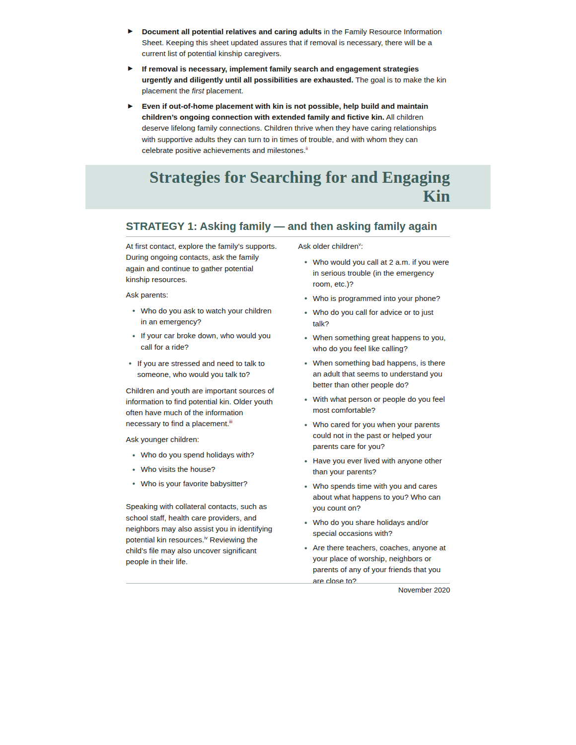Document all potential relatives and caring adults in the Family Resource Information Sheet. Keeping this sheet updated assures that if removal is necessary, there will be a current list of potential kinship caregivers.
If removal is necessary, implement family search and engagement strategies urgently and diligently until all possibilities are exhausted. The goal is to make the kin placement the first placement.
Even if out-of-home placement with kin is not possible, help build and maintain children’s ongoing connection with extended family and fictive kin. All children deserve lifelong family connections. Children thrive when they have caring relationships with supportive adults they can turn to in times of trouble, and with whom they can celebrate positive achievements and milestones.ii
Strategies for Searching for and Engaging Kin
STRATEGY 1: Asking family — and then asking family again
At first contact, explore the family’s supports. During ongoing contacts, ask the family again and continue to gather potential kinship resources.
Ask parents:
Who do you ask to watch your children in an emergency?
If your car broke down, who would you call for a ride?
If you are stressed and need to talk to someone, who would you talk to?
Children and youth are important sources of information to find potential kin. Older youth often have much of the information necessary to find a placement.iii
Ask younger children:
Who do you spend holidays with?
Who visits the house?
Who is your favorite babysitter?
Speaking with collateral contacts, such as school staff, health care providers, and neighbors may also assist you in identifying potential kin resources.iv Reviewing the child’s file may also uncover significant people in their life.
Ask older childrenv:
Who would you call at 2 a.m. if you were in serious trouble (in the emergency room, etc.)?
Who is programmed into your phone?
Who do you call for advice or to just talk?
When something great happens to you, who do you feel like calling?
When something bad happens, is there an adult that seems to understand you better than other people do?
With what person or people do you feel most comfortable?
Who cared for you when your parents could not in the past or helped your parents care for you?
Have you ever lived with anyone other than your parents?
Who spends time with you and cares about what happens to you? Who can you count on?
Who do you share holidays and/or special occasions with?
Are there teachers, coaches, anyone at your place of worship, neighbors or parents of any of your friends that you are close to?
November 2020